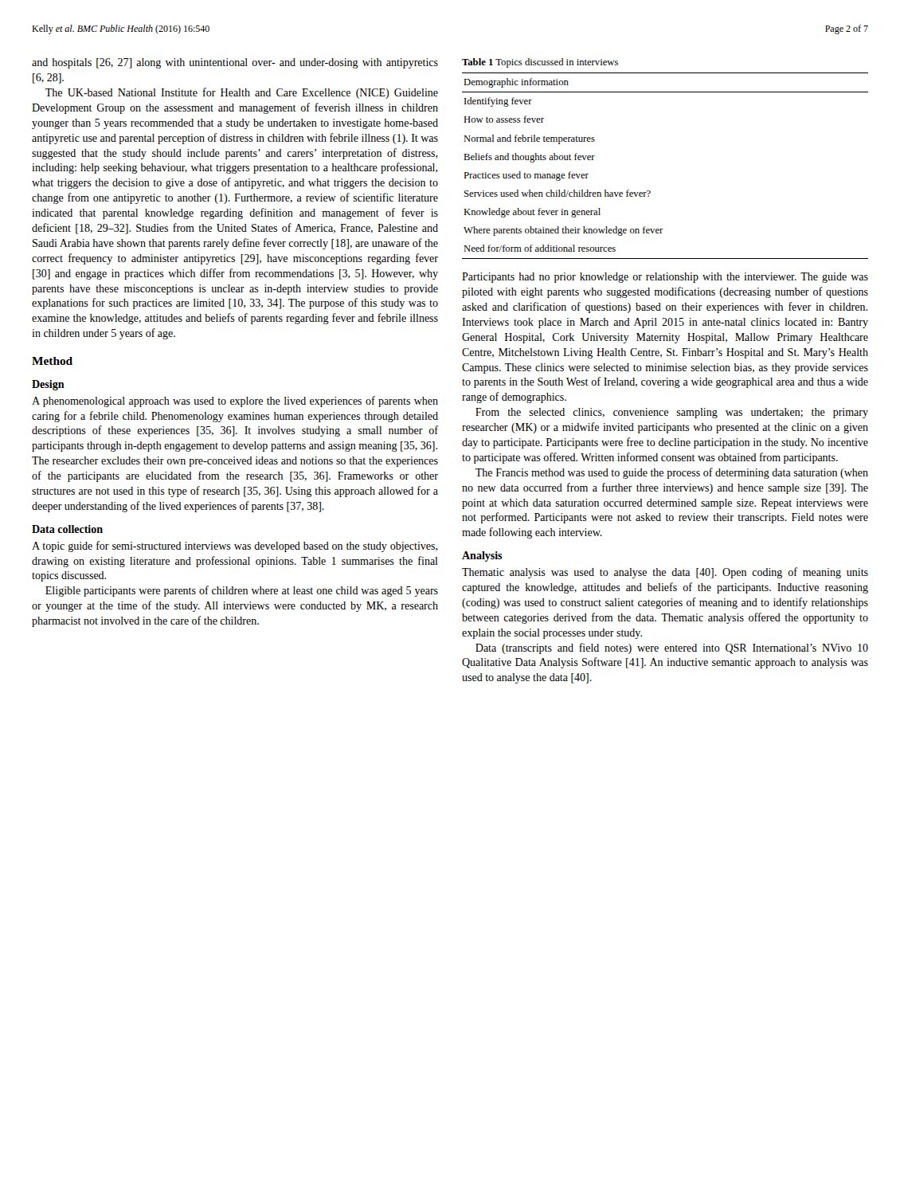Kelly et al. BMC Public Health (2016) 16:540
Page 2 of 7
and hospitals [26, 27] along with unintentional over- and under-dosing with antipyretics [6, 28].
The UK-based National Institute for Health and Care Excellence (NICE) Guideline Development Group on the assessment and management of feverish illness in children younger than 5 years recommended that a study be undertaken to investigate home-based antipyretic use and parental perception of distress in children with febrile illness (1). It was suggested that the study should include parents’ and carers’ interpretation of distress, including: help seeking behaviour, what triggers presentation to a healthcare professional, what triggers the decision to give a dose of antipyretic, and what triggers the decision to change from one antipyretic to another (1). Furthermore, a review of scientific literature indicated that parental knowledge regarding definition and management of fever is deficient [18, 29–32]. Studies from the United States of America, France, Palestine and Saudi Arabia have shown that parents rarely define fever correctly [18], are unaware of the correct frequency to administer antipyretics [29], have misconceptions regarding fever [30] and engage in practices which differ from recommendations [3, 5]. However, why parents have these misconceptions is unclear as in-depth interview studies to provide explanations for such practices are limited [10, 33, 34]. The purpose of this study was to examine the knowledge, attitudes and beliefs of parents regarding fever and febrile illness in children under 5 years of age.
Method
Design
A phenomenological approach was used to explore the lived experiences of parents when caring for a febrile child. Phenomenology examines human experiences through detailed descriptions of these experiences [35, 36]. It involves studying a small number of participants through in-depth engagement to develop patterns and assign meaning [35, 36]. The researcher excludes their own pre-conceived ideas and notions so that the experiences of the participants are elucidated from the research [35, 36]. Frameworks or other structures are not used in this type of research [35, 36]. Using this approach allowed for a deeper understanding of the lived experiences of parents [37, 38].
Data collection
A topic guide for semi-structured interviews was developed based on the study objectives, drawing on existing literature and professional opinions. Table 1 summarises the final topics discussed.
Eligible participants were parents of children where at least one child was aged 5 years or younger at the time of the study. All interviews were conducted by MK, a research pharmacist not involved in the care of the children.
Table 1 Topics discussed in interviews
| Demographic information |
| --- |
| Identifying fever |
| How to assess fever |
| Normal and febrile temperatures |
| Beliefs and thoughts about fever |
| Practices used to manage fever |
| Services used when child/children have fever? |
| Knowledge about fever in general |
| Where parents obtained their knowledge on fever |
| Need for/form of additional resources |
Participants had no prior knowledge or relationship with the interviewer. The guide was piloted with eight parents who suggested modifications (decreasing number of questions asked and clarification of questions) based on their experiences with fever in children. Interviews took place in March and April 2015 in ante-natal clinics located in: Bantry General Hospital, Cork University Maternity Hospital, Mallow Primary Healthcare Centre, Mitchelstown Living Health Centre, St. Finbarr’s Hospital and St. Mary’s Health Campus. These clinics were selected to minimise selection bias, as they provide services to parents in the South West of Ireland, covering a wide geographical area and thus a wide range of demographics.
From the selected clinics, convenience sampling was undertaken; the primary researcher (MK) or a midwife invited participants who presented at the clinic on a given day to participate. Participants were free to decline participation in the study. No incentive to participate was offered. Written informed consent was obtained from participants.
The Francis method was used to guide the process of determining data saturation (when no new data occurred from a further three interviews) and hence sample size [39]. The point at which data saturation occurred determined sample size. Repeat interviews were not performed. Participants were not asked to review their transcripts. Field notes were made following each interview.
Analysis
Thematic analysis was used to analyse the data [40]. Open coding of meaning units captured the knowledge, attitudes and beliefs of the participants. Inductive reasoning (coding) was used to construct salient categories of meaning and to identify relationships between categories derived from the data. Thematic analysis offered the opportunity to explain the social processes under study.
Data (transcripts and field notes) were entered into QSR International’s NVivo 10 Qualitative Data Analysis Software [41]. An inductive semantic approach to analysis was used to analyse the data [40].